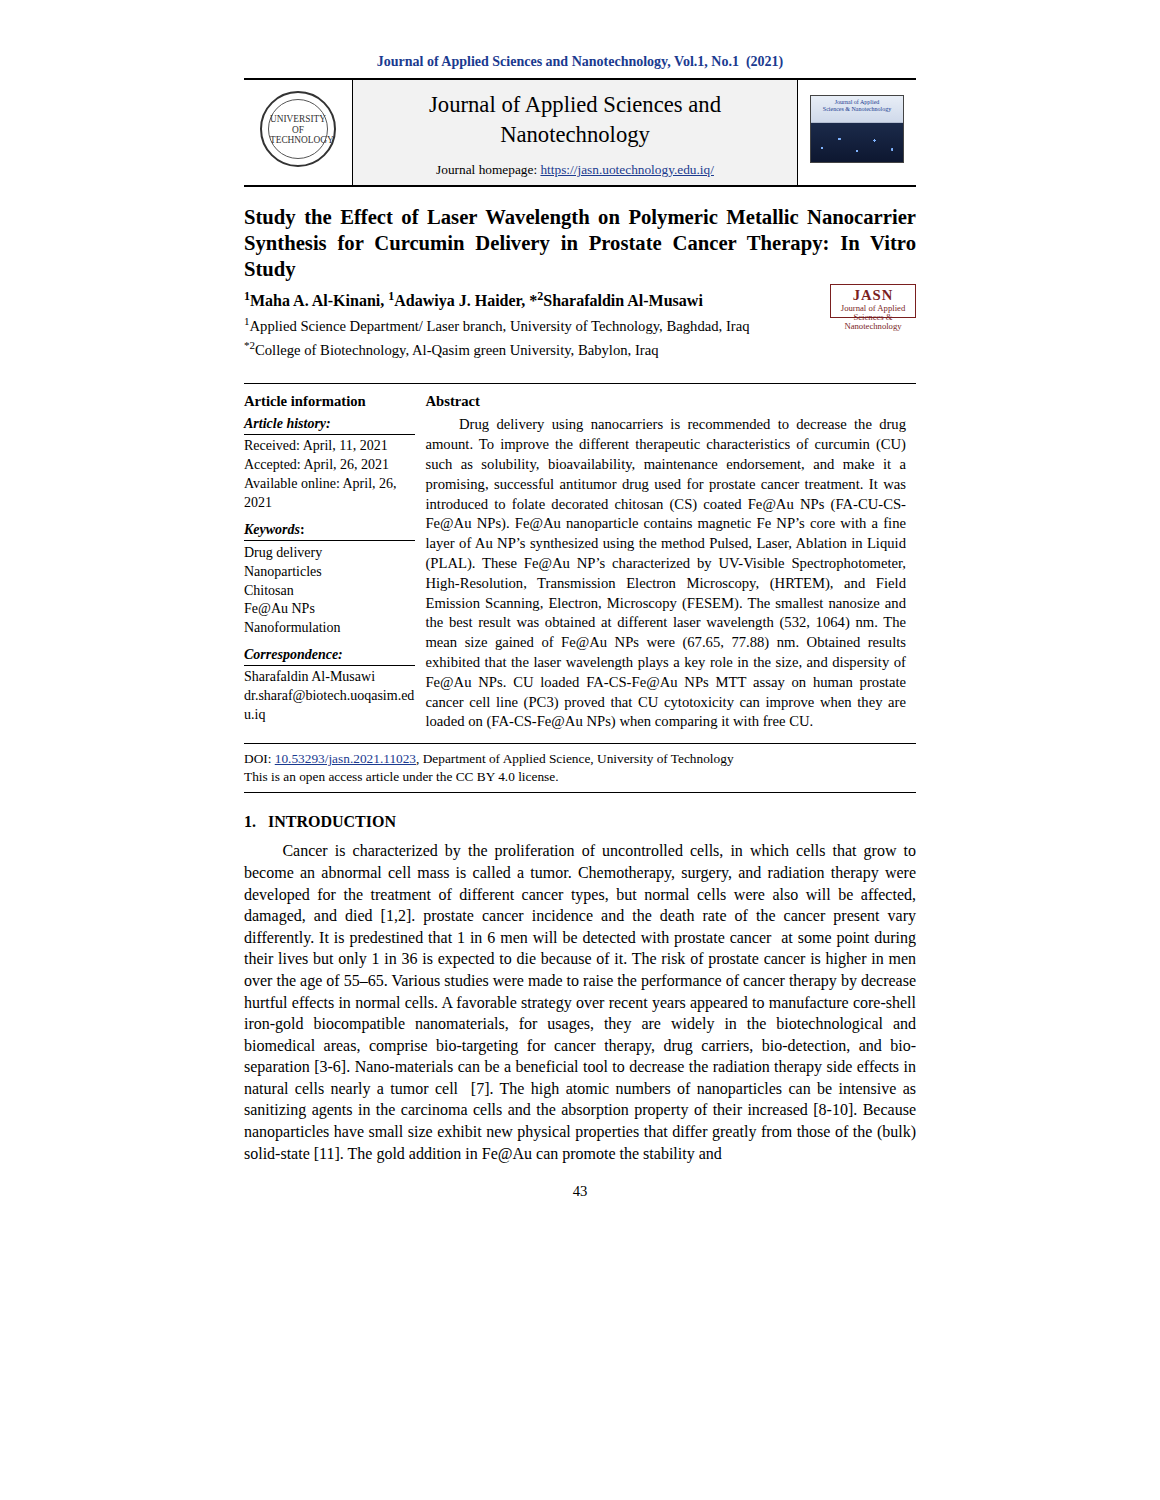Journal of Applied Sciences and Nanotechnology, Vol.1, No.1 (2021)
| UNIVERSITY OF TECHNOLOGY | Journal of Applied Sciences and Nanotechnology Journal homepage: https://jasn.uotechnology.edu.iq/ | Journal of Applied Sciences & Nanotechnology |
Study the Effect of Laser Wavelength on Polymeric Metallic Nanocarrier Synthesis for Curcumin Delivery in Prostate Cancer Therapy: In Vitro Study
JASNJournal of Applied
Sciences & Nanotechnology
1Maha A. Al-Kinani, 1Adawiya J. Haider, *2Sharafaldin Al-Musawi
1Applied Science Department/ Laser branch, University of Technology, Baghdad, Iraq
*2College of Biotechnology, Al-Qasim green University, Babylon, Iraq
| Article information Article history: Received: April, 11, 2021 Accepted: April, 26, 2021 Available online: April, 26, 2021 Keywords : Drug delivery Nanoparticles Chitosan Fe@Au NPs Nanoformulation Correspondence: Sharafaldin Al-Musawi dr.sharaf@biotech.uoqasim.edu.iq | Abstract Drug delivery using nanocarriers is recommended to decrease the drug amount. To improve the different therapeutic characteristics of curcumin (CU) such as solubility, bioavailability, maintenance endorsement, and make it a promising, successful antitumor drug used for prostate cancer treatment. It was introduced to folate decorated chitosan (CS) coated Fe@Au NPs (FA-CU-CS-Fe@Au NPs). Fe@Au nanoparticle contains magnetic Fe NP’s core with a fine layer of Au NP’s synthesized using the method Pulsed, Laser, Ablation in Liquid (PLAL). These Fe@Au NP’s characterized by UV-Visible Spectrophotometer, High-Resolution, Transmission Electron Microscopy, (HRTEM), and Field Emission Scanning, Electron, Microscopy (FESEM). The smallest nanosize and the best result was obtained at different laser wavelength (532, 1064) nm. The mean size gained of Fe@Au NPs were (67.65, 77.88) nm. Obtained results exhibited that the laser wavelength plays a key role in the size, and dispersity of Fe@Au NPs. CU loaded FA-CS-Fe@Au NPs MTT assay on human prostate cancer cell line (PC3) proved that CU cytotoxicity can improve when they are loaded on (FA-CS-Fe@Au NPs) when comparing it with free CU. |
DOI: 10.53293/jasn.2021.11023, Department of Applied Science, University of Technology
This is an open access article under the CC BY 4.0 license.
1. INTRODUCTION
Cancer is characterized by the proliferation of uncontrolled cells, in which cells that grow to become an abnormal cell mass is called a tumor. Chemotherapy, surgery, and radiation therapy were developed for the treatment of different cancer types, but normal cells were also will be affected, damaged, and died [1,2]. prostate cancer incidence and the death rate of the cancer present vary differently. It is predestined that 1 in 6 men will be detected with prostate cancer at some point during their lives but only 1 in 36 is expected to die because of it. The risk of prostate cancer is higher in men over the age of 55–65. Various studies were made to raise the performance of cancer therapy by decrease hurtful effects in normal cells. A favorable strategy over recent years appeared to manufacture core-shell iron-gold biocompatible nanomaterials, for usages, they are widely in the biotechnological and biomedical areas, comprise bio-targeting for cancer therapy, drug carriers, bio-detection, and bio-separation [3-6]. Nano-materials can be a beneficial tool to decrease the radiation therapy side effects in natural cells nearly a tumor cell [7]. The high atomic numbers of nanoparticles can be intensive as sanitizing agents in the carcinoma cells and the absorption property of their increased [8-10]. Because nanoparticles have small size exhibit new physical properties that differ greatly from those of the (bulk) solid-state [11]. The gold addition in Fe@Au can promote the stability and
43